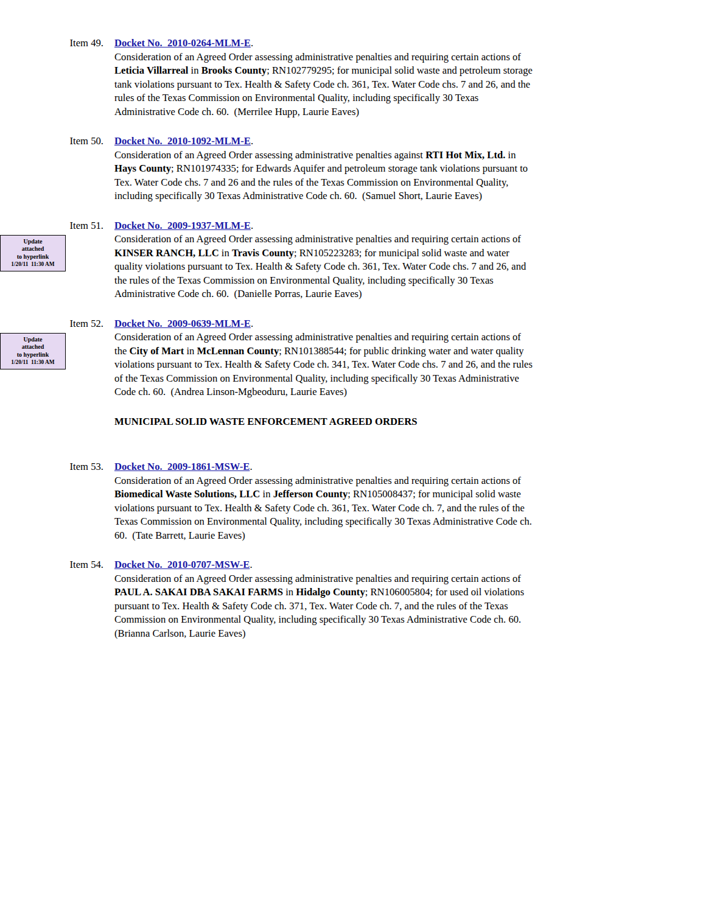Item 49.
Docket No. 2010-0264-MLM-E.
Consideration of an Agreed Order assessing administrative penalties and requiring certain actions of Leticia Villarreal in Brooks County; RN102779295; for municipal solid waste and petroleum storage tank violations pursuant to Tex. Health & Safety Code ch. 361, Tex. Water Code chs. 7 and 26, and the rules of the Texas Commission on Environmental Quality, including specifically 30 Texas Administrative Code ch. 60. (Merrilee Hupp, Laurie Eaves)
Item 50.
Docket No. 2010-1092-MLM-E.
Consideration of an Agreed Order assessing administrative penalties against RTI Hot Mix, Ltd. in Hays County; RN101974335; for Edwards Aquifer and petroleum storage tank violations pursuant to Tex. Water Code chs. 7 and 26 and the rules of the Texas Commission on Environmental Quality, including specifically 30 Texas Administrative Code ch. 60. (Samuel Short, Laurie Eaves)
Item 51.
Update
attached
to hyperlink
1/20/11 11:30 AM
Docket No. 2009-1937-MLM-E.
Consideration of an Agreed Order assessing administrative penalties and requiring certain actions of KINSER RANCH, LLC in Travis County; RN105223283; for municipal solid waste and water quality violations pursuant to Tex. Health & Safety Code ch. 361, Tex. Water Code chs. 7 and 26, and the rules of the Texas Commission on Environmental Quality, including specifically 30 Texas Administrative Code ch. 60. (Danielle Porras, Laurie Eaves)
Item 52.
Update
attached
to hyperlink
1/20/11 11:30 AM
Docket No. 2009-0639-MLM-E.
Consideration of an Agreed Order assessing administrative penalties and requiring certain actions of the City of Mart in McLennan County; RN101388544; for public drinking water and water quality violations pursuant to Tex. Health & Safety Code ch. 341, Tex. Water Code chs. 7 and 26, and the rules of the Texas Commission on Environmental Quality, including specifically 30 Texas Administrative Code ch. 60. (Andrea Linson-Mgbeoduru, Laurie Eaves)
Municipal Solid Waste Enforcement Agreed Orders
Item 53.
Docket No. 2009-1861-MSW-E.
Consideration of an Agreed Order assessing administrative penalties and requiring certain actions of Biomedical Waste Solutions, LLC in Jefferson County; RN105008437; for municipal solid waste violations pursuant to Tex. Health & Safety Code ch. 361, Tex. Water Code ch. 7, and the rules of the Texas Commission on Environmental Quality, including specifically 30 Texas Administrative Code ch. 60. (Tate Barrett, Laurie Eaves)
Item 54.
Docket No. 2010-0707-MSW-E.
Consideration of an Agreed Order assessing administrative penalties and requiring certain actions of PAUL A. SAKAI DBA SAKAI FARMS in Hidalgo County; RN106005804; for used oil violations pursuant to Tex. Health & Safety Code ch. 371, Tex. Water Code ch. 7, and the rules of the Texas Commission on Environmental Quality, including specifically 30 Texas Administrative Code ch. 60. (Brianna Carlson, Laurie Eaves)